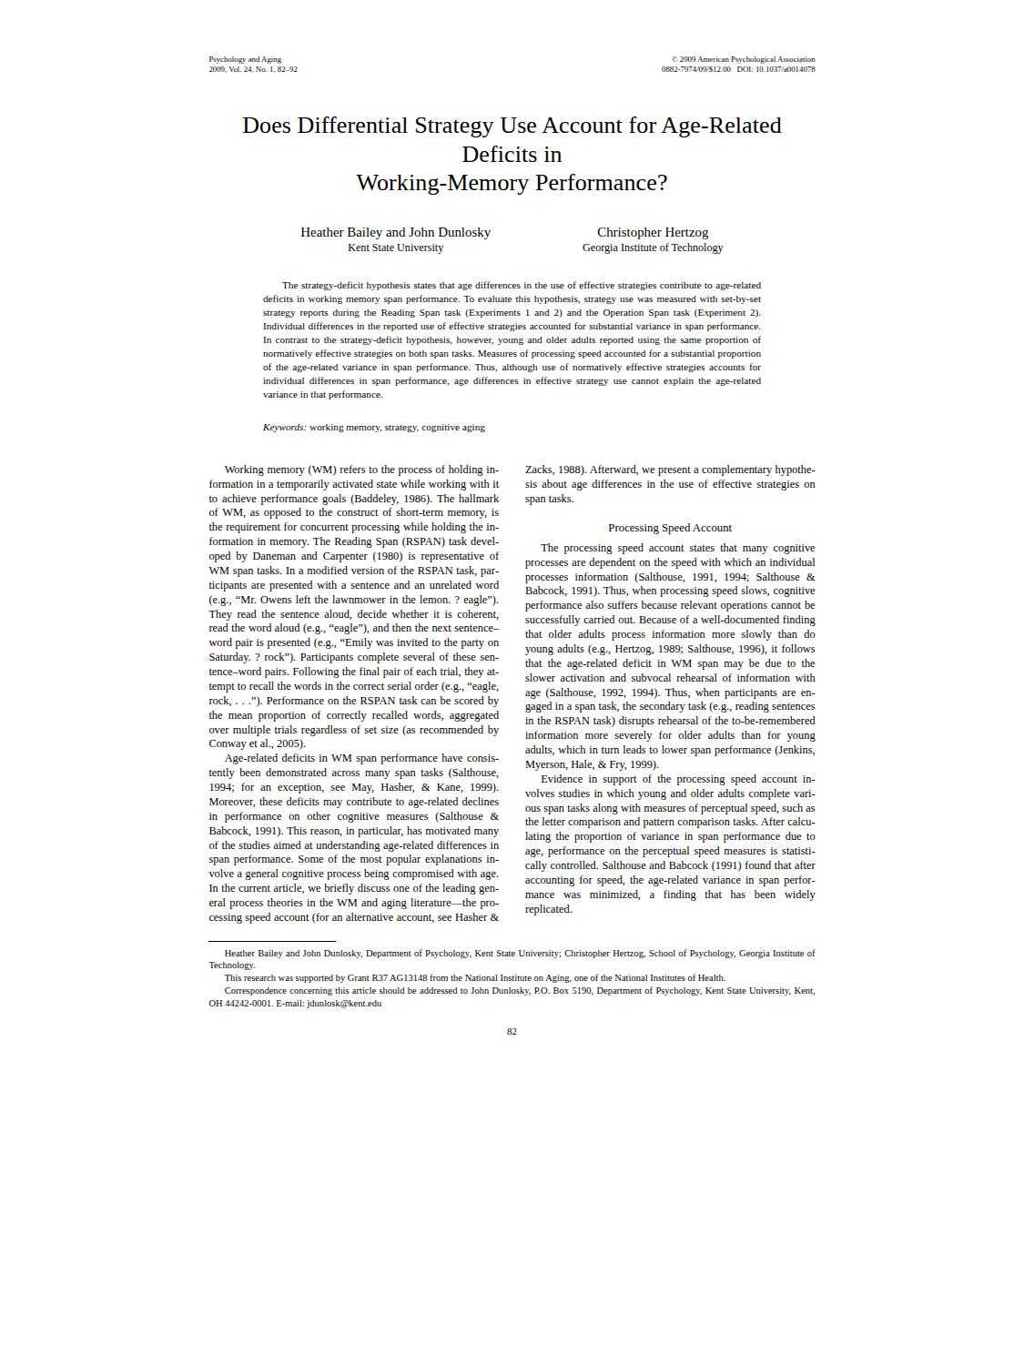Psychology and Aging
2009, Vol. 24, No. 1, 82–92
© 2009 American Psychological Association
0882-7974/09/$12.00 DOI: 10.1037/a0014078
Does Differential Strategy Use Account for Age-Related Deficits in
Working-Memory Performance?
Heather Bailey and John Dunlosky
Kent State University
Christopher Hertzog
Georgia Institute of Technology
The strategy-deficit hypothesis states that age differences in the use of effective strategies contribute to age-related deficits in working memory span performance. To evaluate this hypothesis, strategy use was measured with set-by-set strategy reports during the Reading Span task (Experiments 1 and 2) and the Operation Span task (Experiment 2). Individual differences in the reported use of effective strategies accounted for substantial variance in span performance. In contrast to the strategy-deficit hypothesis, however, young and older adults reported using the same proportion of normatively effective strategies on both span tasks. Measures of processing speed accounted for a substantial proportion of the age-related variance in span performance. Thus, although use of normatively effective strategies accounts for individual differences in span performance, age differences in effective strategy use cannot explain the age-related variance in that performance.
Keywords: working memory, strategy, cognitive aging
Working memory (WM) refers to the process of holding information in a temporarily activated state while working with it to achieve performance goals (Baddeley, 1986). The hallmark of WM, as opposed to the construct of short-term memory, is the requirement for concurrent processing while holding the information in memory. The Reading Span (RSPAN) task developed by Daneman and Carpenter (1980) is representative of WM span tasks. In a modified version of the RSPAN task, participants are presented with a sentence and an unrelated word (e.g., “Mr. Owens left the lawnmower in the lemon. ? eagle”). They read the sentence aloud, decide whether it is coherent, read the word aloud (e.g., “eagle”), and then the next sentence–word pair is presented (e.g., “Emily was invited to the party on Saturday. ? rock”). Participants complete several of these sentence–word pairs. Following the final pair of each trial, they attempt to recall the words in the correct serial order (e.g., “eagle, rock, . . .”). Performance on the RSPAN task can be scored by the mean proportion of correctly recalled words, aggregated over multiple trials regardless of set size (as recommended by Conway et al., 2005).
Age-related deficits in WM span performance have consistently been demonstrated across many span tasks (Salthouse, 1994; for an exception, see May, Hasher, & Kane, 1999). Moreover, these deficits may contribute to age-related declines in performance on other cognitive measures (Salthouse & Babcock, 1991). This reason, in particular, has motivated many of the studies aimed at understanding age-related differences in span performance. Some of the most popular explanations involve a general cognitive process being compromised with age. In the current article, we briefly discuss one of the leading general process theories in the WM and aging literature—the processing speed account (for an alternative account, see Hasher & Zacks, 1988). Afterward, we present a complementary hypothesis about age differences in the use of effective strategies on span tasks.
Processing Speed Account
The processing speed account states that many cognitive processes are dependent on the speed with which an individual processes information (Salthouse, 1991, 1994; Salthouse & Babcock, 1991). Thus, when processing speed slows, cognitive performance also suffers because relevant operations cannot be successfully carried out. Because of a well-documented finding that older adults process information more slowly than do young adults (e.g., Hertzog, 1989; Salthouse, 1996), it follows that the age-related deficit in WM span may be due to the slower activation and subvocal rehearsal of information with age (Salthouse, 1992, 1994). Thus, when participants are engaged in a span task, the secondary task (e.g., reading sentences in the RSPAN task) disrupts rehearsal of the to-be-remembered information more severely for older adults than for young adults, which in turn leads to lower span performance (Jenkins, Myerson, Hale, & Fry, 1999).
Evidence in support of the processing speed account involves studies in which young and older adults complete various span tasks along with measures of perceptual speed, such as the letter comparison and pattern comparison tasks. After calculating the proportion of variance in span performance due to age, performance on the perceptual speed measures is statistically controlled. Salthouse and Babcock (1991) found that after accounting for speed, the age-related variance in span performance was minimized, a finding that has been widely replicated.
Heather Bailey and John Dunlosky, Department of Psychology, Kent State University; Christopher Hertzog, School of Psychology, Georgia Institute of Technology.
This research was supported by Grant R37 AG13148 from the National Institute on Aging, one of the National Institutes of Health.
Correspondence concerning this article should be addressed to John Dunlosky, P.O. Box 5190, Department of Psychology, Kent State University, Kent, OH 44242-0001. E-mail: jdunlosk@kent.edu
82